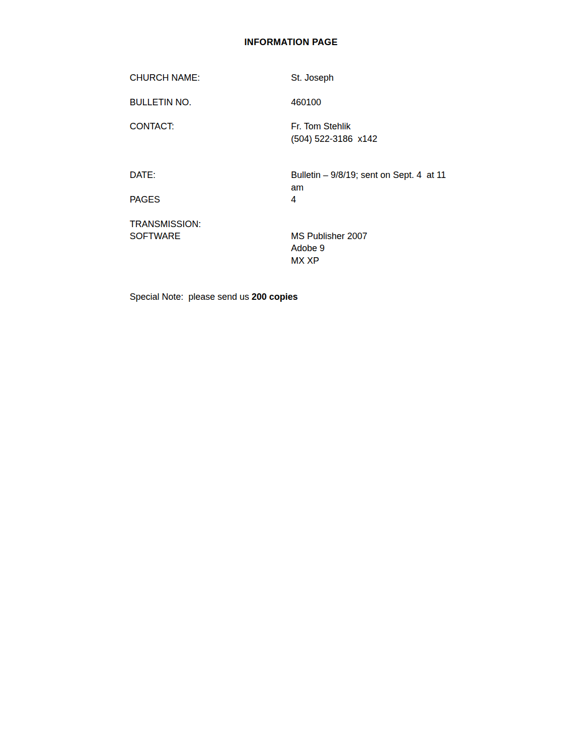INFORMATION PAGE
| CHURCH NAME: | St. Joseph |
| BULLETIN NO. | 460100 |
| CONTACT: | Fr. Tom Stehlik (504) 522-3186 x142 |
| DATE: | Bulletin – 9/8/19; sent on Sept. 4 at 11 am |
| PAGES | 4 |
| TRANSMISSION: | |
| SOFTWARE | MS Publisher 2007 Adobe 9 MX XP |
Special Note: please send us 200 copies